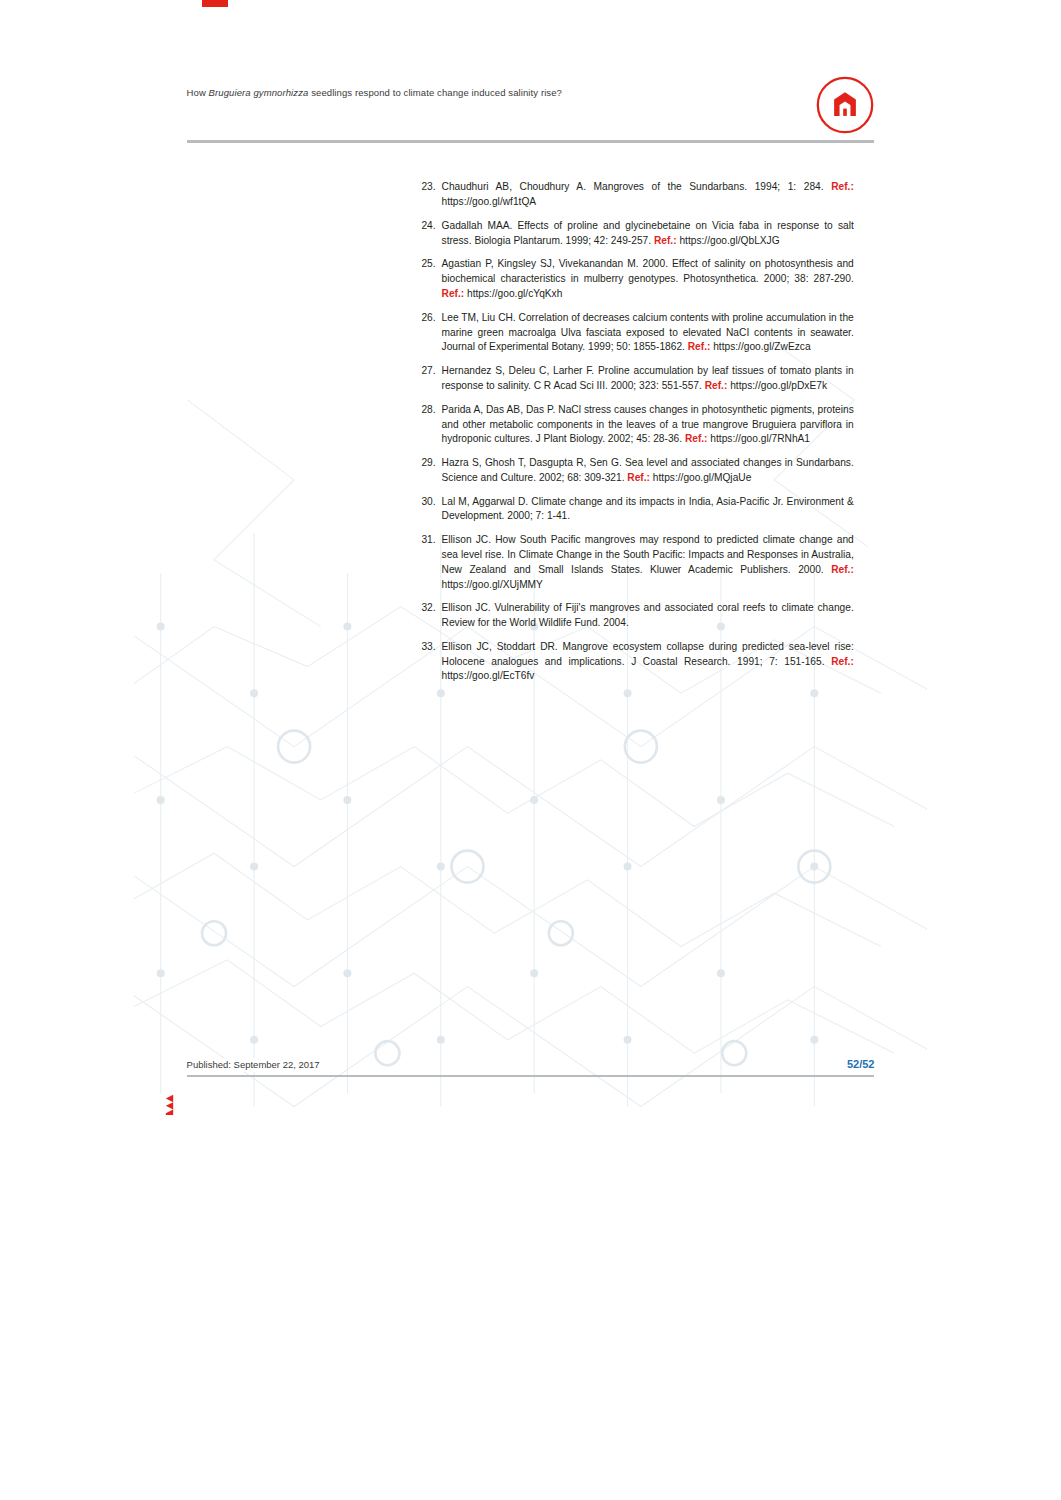How Bruguiera gymnorhizza seedlings respond to climate change induced salinity rise?
23.
Chaudhuri AB, Choudhury A. Mangroves of the Sundarbans. 1994; 1: 284. Ref.: https://goo.gl/wf1tQA
24.
Gadallah MAA. Effects of proline and glycinebetaine on Vicia faba in response to salt stress. Biologia Plantarum. 1999; 42: 249-257. Ref.: https://goo.gl/QbLXJG
25.
Agastian P, Kingsley SJ, Vivekanandan M. 2000. Effect of salinity on photosynthesis and biochemical characteristics in mulberry genotypes. Photosynthetica. 2000; 38: 287-290. Ref.: https://goo.gl/cYqKxh
26.
Lee TM, Liu CH. Correlation of decreases calcium contents with proline accumulation in the marine green macroalga Ulva fasciata exposed to elevated NaCI contents in seawater. Journal of Experimental Botany. 1999; 50: 1855-1862. Ref.: https://goo.gl/ZwEzca
27.
Hernandez S, Deleu C, Larher F. Proline accumulation by leaf tissues of tomato plants in response to salinity. C R Acad Sci III. 2000; 323: 551-557. Ref.: https://goo.gl/pDxE7k
28.
Parida A, Das AB, Das P. NaCl stress causes changes in photosynthetic pigments, proteins and other metabolic components in the leaves of a true mangrove Bruguiera parviflora in hydroponic cultures. J Plant Biology. 2002; 45: 28-36. Ref.: https://goo.gl/7RNhA1
29.
Hazra S, Ghosh T, Dasgupta R, Sen G. Sea level and associated changes in Sundarbans. Science and Culture. 2002; 68: 309-321. Ref.: https://goo.gl/MQjaUe
30.
Lal M, Aggarwal D. Climate change and its impacts in India, Asia-Pacific Jr. Environment & Development. 2000; 7: 1-41.
31.
Ellison JC. How South Pacific mangroves may respond to predicted climate change and sea level rise. In Climate Change in the South Pacific: Impacts and Responses in Australia, New Zealand and Small Islands States. Kluwer Academic Publishers. 2000. Ref.: https://goo.gl/XUjMMY
32.
Ellison JC. Vulnerability of Fiji's mangroves and associated coral reefs to climate change. Review for the World Wildlife Fund. 2004.
33.
Ellison JC, Stoddart DR. Mangrove ecosystem collapse during predicted sea-level rise: Holocene analogues and implications. J Coastal Research. 1991; 7: 151-165. Ref.: https://goo.gl/EcT6fv
Published: September 22, 2017
52/52